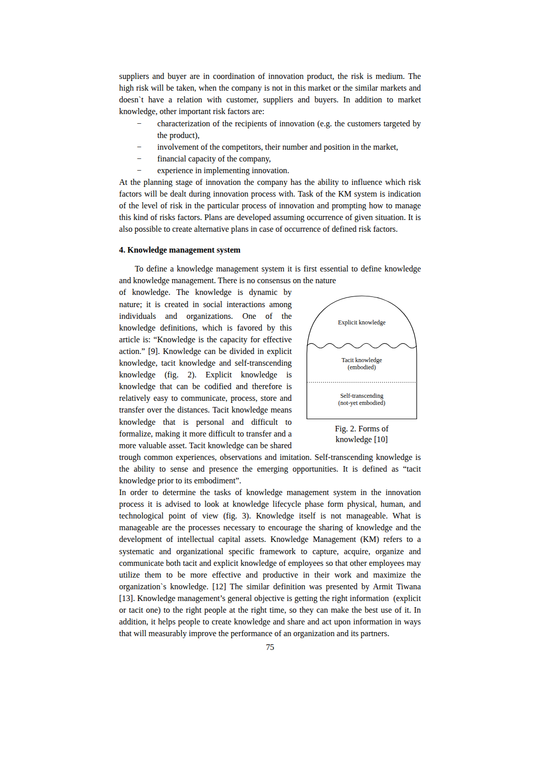suppliers and buyer are in coordination of innovation product, the risk is medium. The high risk will be taken, when the company is not in this market or the similar markets and doesn`t have a relation with customer, suppliers and buyers. In addition to market knowledge, other important risk factors are:
−characterization of the recipients of innovation (e.g. the customers targeted by the product),
−involvement of the competitors, their number and position in the market,
−financial capacity of the company,
−experience in implementing innovation.
At the planning stage of innovation the company has the ability to influence which risk factors will be dealt during innovation process with. Task of the KM system is indication of the level of risk in the particular process of innovation and prompting how to manage this kind of risks factors. Plans are developed assuming occurrence of given situation. It is also possible to create alternative plans in case of occurrence of defined risk factors.
4. Knowledge management system
To define a knowledge management system it is first essential to define knowledge and knowledge management. There is no consensus on the nature
Explicit knowledge Tacit knowledge (embodied) Self-transcending (not-yet embodied)
Fig. 2. Forms of
knowledge [10]
of knowledge. The knowledge is dynamic by nature; it is created in social interactions among individuals and organizations. One of the knowledge definitions, which is favored by this article is: “Knowledge is the capacity for effective action.” [9]. Knowledge can be divided in explicit knowledge, tacit knowledge and self-transcending knowledge (fig. 2). Explicit knowledge is knowledge that can be codified and therefore is relatively easy to communicate, process, store and transfer over the distances. Tacit knowledge means knowledge that is personal and difficult to formalize, making it more difficult to transfer and a more valuable asset. Tacit knowledge can be shared trough common experiences, observations and imitation. Self-transcending knowledge is the ability to sense and presence the emerging opportunities. It is defined as “tacit knowledge prior to its embodiment”.
In order to determine the tasks of knowledge management system in the innovation process it is advised to look at knowledge lifecycle phase form physical, human, and technological point of view (fig. 3). Knowledge itself is not manageable. What is manageable are the processes necessary to encourage the sharing of knowledge and the development of intellectual capital assets. Knowledge Management (KM) refers to a systematic and organizational specific framework to capture, acquire, organize and communicate both tacit and explicit knowledge of employees so that other employees may utilize them to be more effective and productive in their work and maximize the organization`s knowledge. [12] The similar definition was presented by Armit Tiwana [13]. Knowledge management’s general objective is getting the right information (explicit or tacit one) to the right people at the right time, so they can make the best use of it. In addition, it helps people to create knowledge and share and act upon information in ways that will measurably improve the performance of an organization and its partners.
75